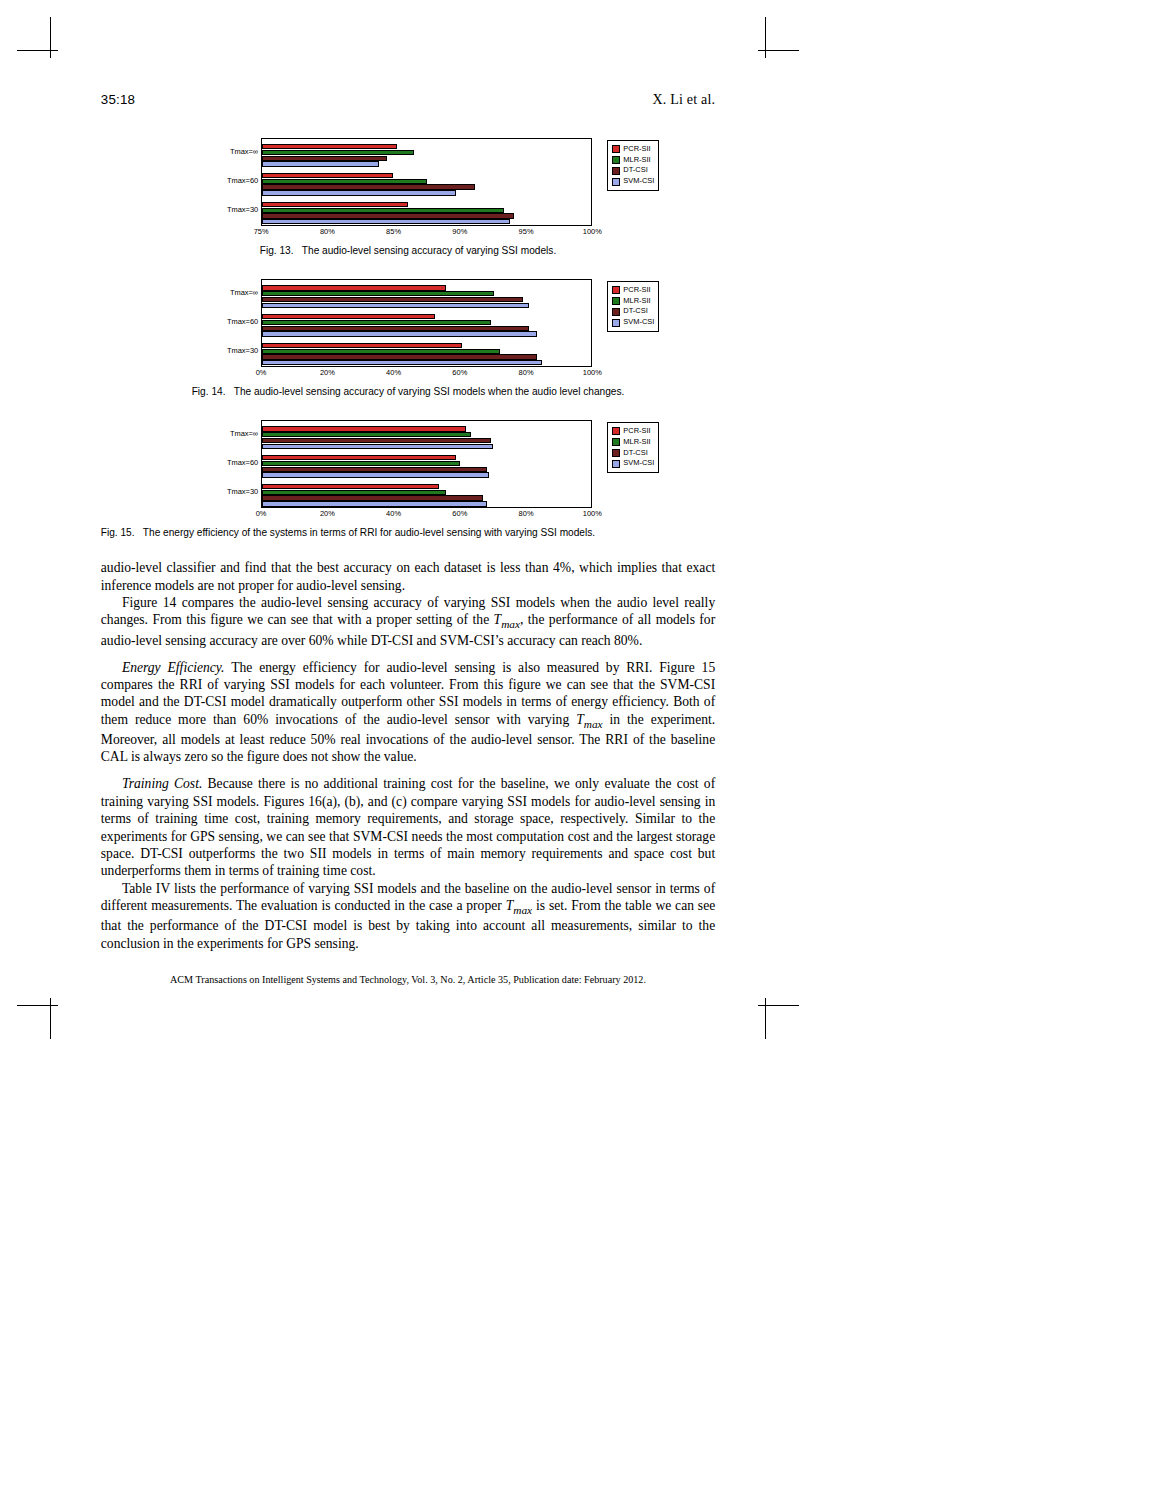35:18
X. Li et al.
Tmax=∞ Tmax=60 Tmax=30
75% 80% 85% 90% 95% 100%
PCR-SII
MLR-SII
DT-CSI
SVM-CSI
Fig. 13. The audio-level sensing accuracy of varying SSI models.
Tmax=∞ Tmax=60 Tmax=30
0% 20% 40% 60% 80% 100%
PCR-SII
MLR-SII
DT-CSI
SVM-CSI
Fig. 14. The audio-level sensing accuracy of varying SSI models when the audio level changes.
Tmax=∞ Tmax=60 Tmax=30
0% 20% 40% 60% 80% 100%
PCR-SII
MLR-SII
DT-CSI
SVM-CSI
Fig. 15. The energy efficiency of the systems in terms of RRI for audio-level sensing with varying SSI models.
audio-level classifier and find that the best accuracy on each dataset is less than 4%, which implies that exact inference models are not proper for audio-level sensing.
Figure 14 compares the audio-level sensing accuracy of varying SSI models when the audio level really changes. From this figure we can see that with a proper setting of the Tmax, the performance of all models for audio-level sensing accuracy are over 60% while DT-CSI and SVM-CSI’s accuracy can reach 80%.
Energy Efficiency. The energy efficiency for audio-level sensing is also measured by RRI. Figure 15 compares the RRI of varying SSI models for each volunteer. From this figure we can see that the SVM-CSI model and the DT-CSI model dramatically outperform other SSI models in terms of energy efficiency. Both of them reduce more than 60% invocations of the audio-level sensor with varying Tmax in the experiment. Moreover, all models at least reduce 50% real invocations of the audio-level sensor. The RRI of the baseline CAL is always zero so the figure does not show the value.
Training Cost. Because there is no additional training cost for the baseline, we only evaluate the cost of training varying SSI models. Figures 16(a), (b), and (c) compare varying SSI models for audio-level sensing in terms of training time cost, training memory requirements, and storage space, respectively. Similar to the experiments for GPS sensing, we can see that SVM-CSI needs the most computation cost and the largest storage space. DT-CSI outperforms the two SII models in terms of main memory requirements and space cost but underperforms them in terms of training time cost.
Table IV lists the performance of varying SSI models and the baseline on the audio-level sensor in terms of different measurements. The evaluation is conducted in the case a proper Tmax is set. From the table we can see that the performance of the DT-CSI model is best by taking into account all measurements, similar to the conclusion in the experiments for GPS sensing.
ACM Transactions on Intelligent Systems and Technology, Vol. 3, No. 2, Article 35, Publication date: February 2012.